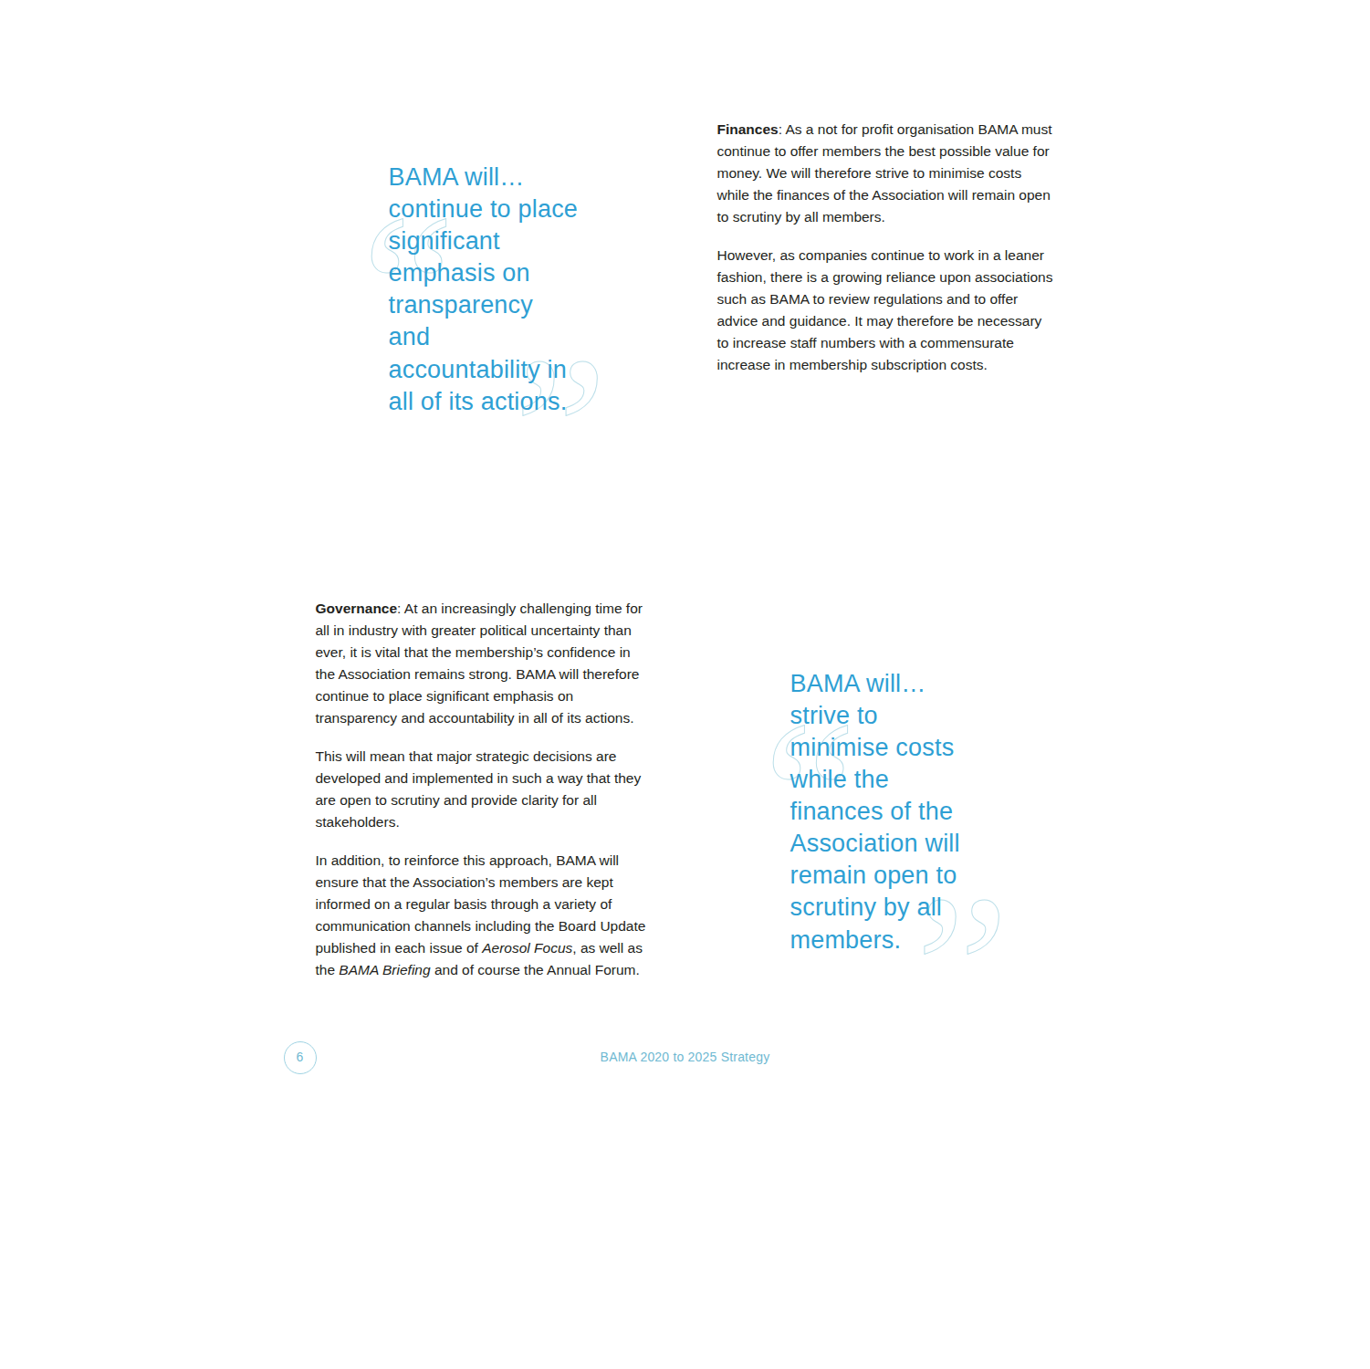BAMA will… continue to place significant emphasis on transparency and accountability in all of its actions.
Finances: As a not for profit organisation BAMA must continue to offer members the best possible value for money. We will therefore strive to minimise costs while the finances of the Association will remain open to scrutiny by all members.
However, as companies continue to work in a leaner fashion, there is a growing reliance upon associations such as BAMA to review regulations and to offer advice and guidance. It may therefore be necessary to increase staff numbers with a commensurate increase in membership subscription costs.
Governance: At an increasingly challenging time for all in industry with greater political uncertainty than ever, it is vital that the membership’s confidence in the Association remains strong. BAMA will therefore continue to place significant emphasis on transparency and accountability in all of its actions.
This will mean that major strategic decisions are developed and implemented in such a way that they are open to scrutiny and provide clarity for all stakeholders.
In addition, to reinforce this approach, BAMA will ensure that the Association’s members are kept informed on a regular basis through a variety of communication channels including the Board Update published in each issue of Aerosol Focus, as well as the BAMA Briefing and of course the Annual Forum.
BAMA will… strive to minimise costs while the finances of the Association will remain open to scrutiny by all members.
6
BAMA 2020 to 2025 Strategy